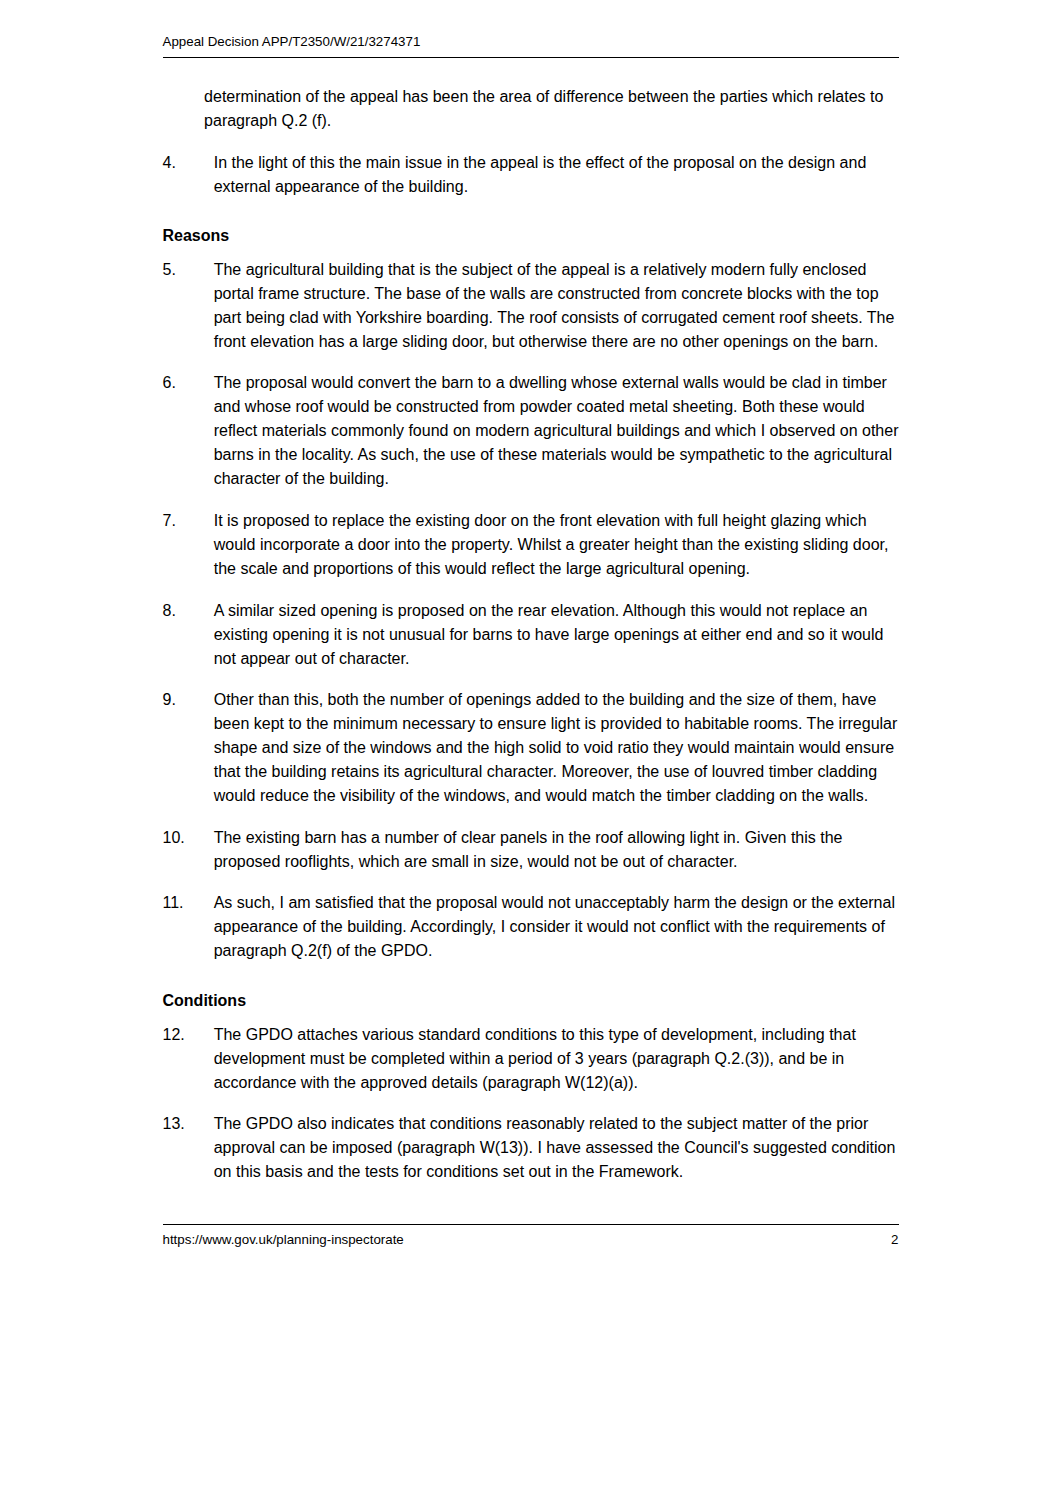Appeal Decision APP/T2350/W/21/3274371
determination of the appeal has been the area of difference between the parties which relates to paragraph Q.2 (f).
4.
In the light of this the main issue in the appeal is the effect of the proposal on the design and external appearance of the building.
Reasons
5.
The agricultural building that is the subject of the appeal is a relatively modern fully enclosed portal frame structure. The base of the walls are constructed from concrete blocks with the top part being clad with Yorkshire boarding. The roof consists of corrugated cement roof sheets. The front elevation has a large sliding door, but otherwise there are no other openings on the barn.
6.
The proposal would convert the barn to a dwelling whose external walls would be clad in timber and whose roof would be constructed from powder coated metal sheeting. Both these would reflect materials commonly found on modern agricultural buildings and which I observed on other barns in the locality. As such, the use of these materials would be sympathetic to the agricultural character of the building.
7.
It is proposed to replace the existing door on the front elevation with full height glazing which would incorporate a door into the property. Whilst a greater height than the existing sliding door, the scale and proportions of this would reflect the large agricultural opening.
8.
A similar sized opening is proposed on the rear elevation. Although this would not replace an existing opening it is not unusual for barns to have large openings at either end and so it would not appear out of character.
9.
Other than this, both the number of openings added to the building and the size of them, have been kept to the minimum necessary to ensure light is provided to habitable rooms. The irregular shape and size of the windows and the high solid to void ratio they would maintain would ensure that the building retains its agricultural character. Moreover, the use of louvred timber cladding would reduce the visibility of the windows, and would match the timber cladding on the walls.
10.
The existing barn has a number of clear panels in the roof allowing light in. Given this the proposed rooflights, which are small in size, would not be out of character.
11.
As such, I am satisfied that the proposal would not unacceptably harm the design or the external appearance of the building. Accordingly, I consider it would not conflict with the requirements of paragraph Q.2(f) of the GPDO.
Conditions
12.
The GPDO attaches various standard conditions to this type of development, including that development must be completed within a period of 3 years (paragraph Q.2.(3)), and be in accordance with the approved details (paragraph W(12)(a)).
13.
The GPDO also indicates that conditions reasonably related to the subject matter of the prior approval can be imposed (paragraph W(13)). I have assessed the Council's suggested condition on this basis and the tests for conditions set out in the Framework.
https://www.gov.uk/planning-inspectorate 2